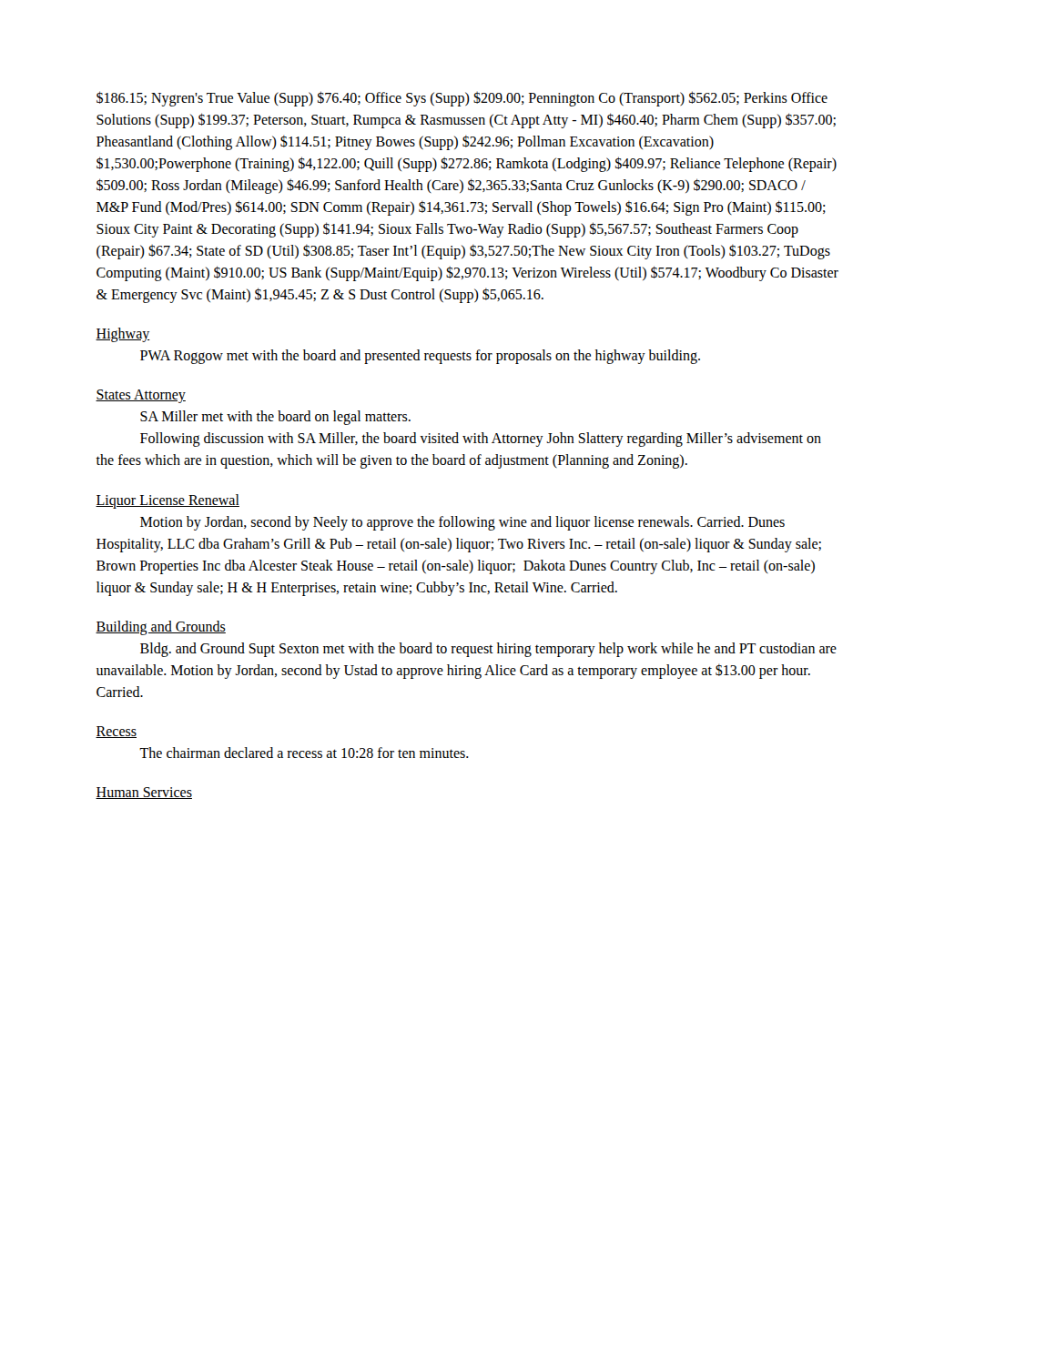$186.15; Nygren's True Value (Supp) $76.40; Office Sys (Supp) $209.00; Pennington Co (Transport) $562.05; Perkins Office Solutions (Supp) $199.37; Peterson, Stuart, Rumpca & Rasmussen (Ct Appt Atty - MI) $460.40; Pharm Chem (Supp) $357.00; Pheasantland (Clothing Allow) $114.51; Pitney Bowes (Supp) $242.96; Pollman Excavation (Excavation) $1,530.00;Powerphone (Training) $4,122.00; Quill (Supp) $272.86; Ramkota (Lodging) $409.97; Reliance Telephone (Repair) $509.00; Ross Jordan (Mileage) $46.99; Sanford Health (Care) $2,365.33;Santa Cruz Gunlocks (K-9) $290.00; SDACO / M&P Fund (Mod/Pres) $614.00; SDN Comm (Repair) $14,361.73; Servall (Shop Towels) $16.64; Sign Pro (Maint) $115.00; Sioux City Paint & Decorating (Supp) $141.94; Sioux Falls Two-Way Radio (Supp) $5,567.57; Southeast Farmers Coop (Repair) $67.34; State of SD (Util) $308.85; Taser Int’l (Equip) $3,527.50;The New Sioux City Iron (Tools) $103.27; TuDogs Computing (Maint) $910.00; US Bank (Supp/Maint/Equip) $2,970.13; Verizon Wireless (Util) $574.17; Woodbury Co Disaster & Emergency Svc (Maint) $1,945.45; Z & S Dust Control (Supp) $5,065.16.
Highway
PWA Roggow met with the board and presented requests for proposals on the highway building.
States Attorney
SA Miller met with the board on legal matters.
Following discussion with SA Miller, the board visited with Attorney John Slattery regarding Miller’s advisement on the fees which are in question, which will be given to the board of adjustment (Planning and Zoning).
Liquor License Renewal
Motion by Jordan, second by Neely to approve the following wine and liquor license renewals. Carried. Dunes Hospitality, LLC dba Graham’s Grill & Pub – retail (on-sale) liquor; Two Rivers Inc. – retail (on-sale) liquor & Sunday sale; Brown Properties Inc dba Alcester Steak House – retail (on-sale) liquor; Dakota Dunes Country Club, Inc – retail (on-sale) liquor & Sunday sale; H & H Enterprises, retain wine; Cubby’s Inc, Retail Wine. Carried.
Building and Grounds
Bldg. and Ground Supt Sexton met with the board to request hiring temporary help work while he and PT custodian are unavailable. Motion by Jordan, second by Ustad to approve hiring Alice Card as a temporary employee at $13.00 per hour. Carried.
Recess
The chairman declared a recess at 10:28 for ten minutes.
Human Services